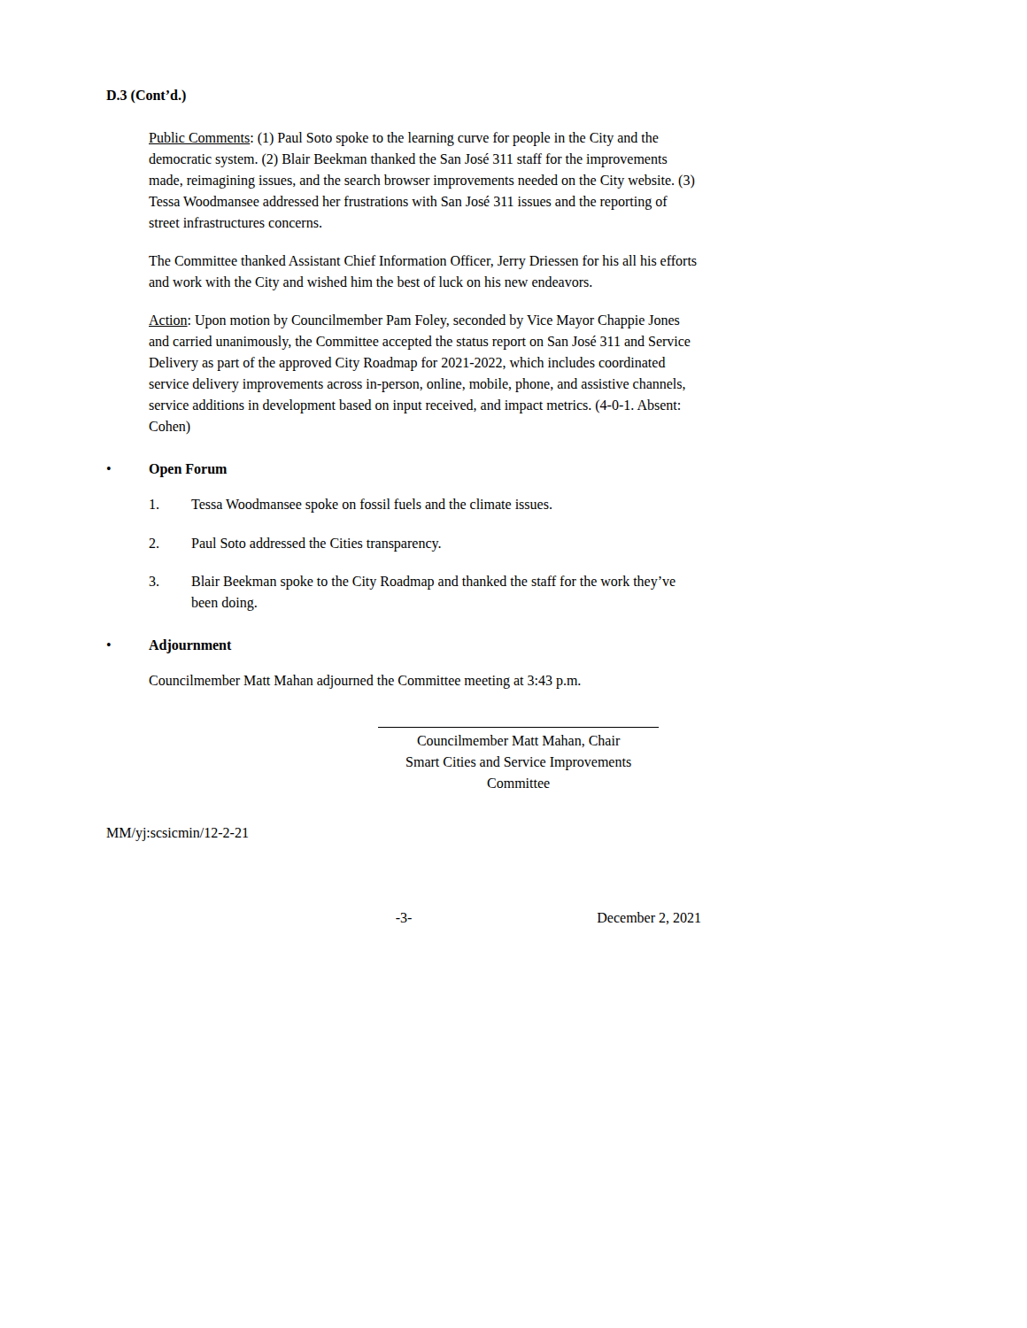D.3 (Cont’d.)
Public Comments: (1) Paul Soto spoke to the learning curve for people in the City and the democratic system. (2) Blair Beekman thanked the San José 311 staff for the improvements made, reimagining issues, and the search browser improvements needed on the City website. (3) Tessa Woodmansee addressed her frustrations with San José 311 issues and the reporting of street infrastructures concerns.
The Committee thanked Assistant Chief Information Officer, Jerry Driessen for his all his efforts and work with the City and wished him the best of luck on his new endeavors.
Action: Upon motion by Councilmember Pam Foley, seconded by Vice Mayor Chappie Jones and carried unanimously, the Committee accepted the status report on San José 311 and Service Delivery as part of the approved City Roadmap for 2021-2022, which includes coordinated service delivery improvements across in-person, online, mobile, phone, and assistive channels, service additions in development based on input received, and impact metrics. (4-0-1. Absent: Cohen)
• Open Forum
Tessa Woodmansee spoke on fossil fuels and the climate issues.
Paul Soto addressed the Cities transparency.
Blair Beekman spoke to the City Roadmap and thanked the staff for the work they’ve been doing.
• Adjournment
Councilmember Matt Mahan adjourned the Committee meeting at 3:43 p.m.
Councilmember Matt Mahan, Chair
Smart Cities and Service Improvements Committee
MM/yj:scsicmin/12-2-21
-3- December 2, 2021